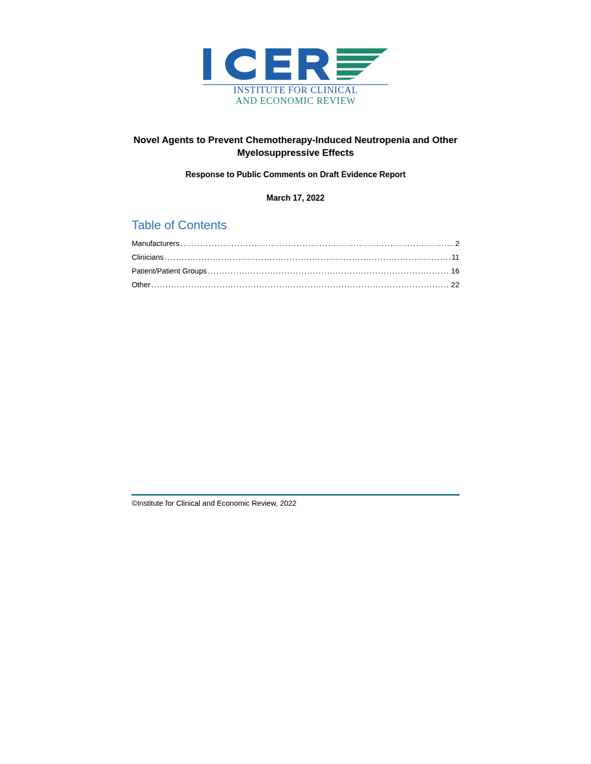ICER Institute for Clinical and Economic Review INSTITUTE FOR CLINICAL AND ECONOMIC REVIEW
Novel Agents to Prevent Chemotherapy-Induced Neutropenia and Other
Myelosuppressive Effects
Response to Public Comments on Draft Evidence Report
March 17, 2022
Table of Contents
Manufacturers ........................................................................................................................................................... 2
Clinicians ..................................................................................................................................................................... 11
Patient/Patient Groups ............................................................................................................................................. 16
Other ............................................................................................................................................................................. 22
©Institute for Clinical and Economic Review, 2022